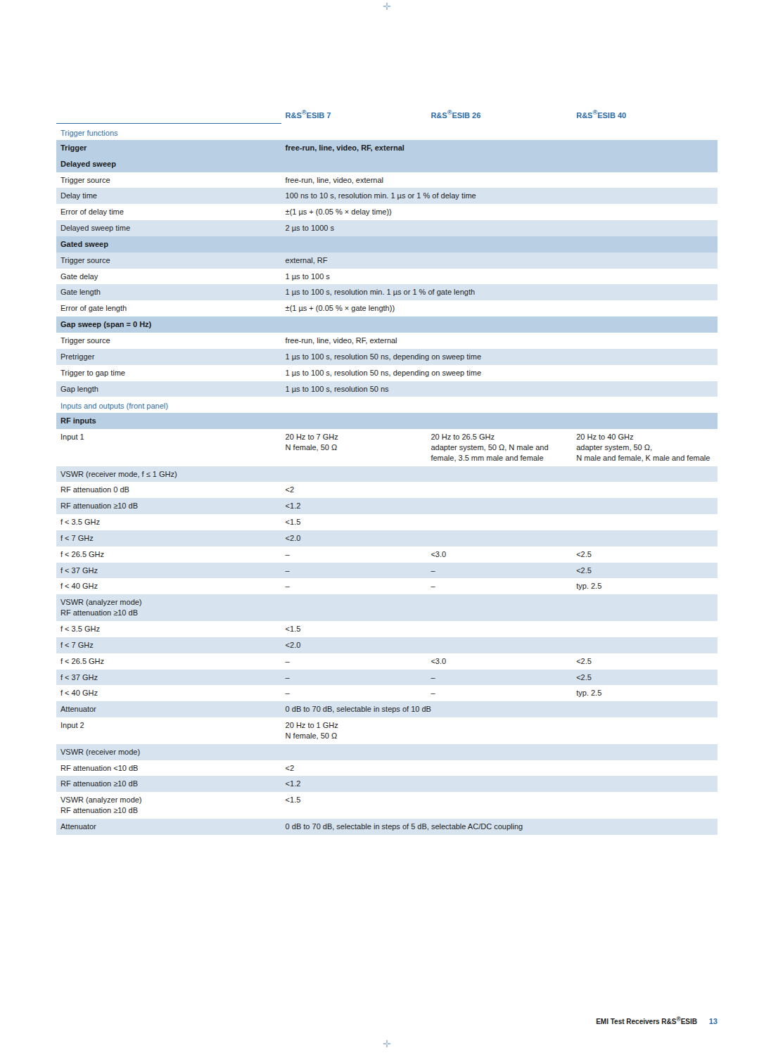✛
| | R&S ® ESIB 7 | R&S ® ESIB 26 | R&S ® ESIB 40 |
| --- | --- | --- | --- |
| Trigger functions |
| Trigger | free-run, line, video, RF, external |
| Delayed sweep | |
| Trigger source | free-run, line, video, external |
| Delay time | 100 ns to 10 s, resolution min. 1 µs or 1 % of delay time |
| Error of delay time | ±(1 µs + (0.05 % × delay time)) |
| Delayed sweep time | 2 µs to 1000 s |
| Gated sweep | |
| Trigger source | external, RF |
| Gate delay | 1 µs to 100 s |
| Gate length | 1 µs to 100 s, resolution min. 1 µs or 1 % of gate length |
| Error of gate length | ±(1 µs + (0.05 % × gate length)) |
| Gap sweep (span = 0 Hz) | |
| Trigger source | free-run, line, video, RF, external |
| Pretrigger | 1 µs to 100 s, resolution 50 ns, depending on sweep time |
| Trigger to gap time | 1 µs to 100 s, resolution 50 ns, depending on sweep time |
| Gap length | 1 µs to 100 s, resolution 50 ns |
| Inputs and outputs (front panel) |
| RF inputs | |
| Input 1 | 20 Hz to 7 GHz N female, 50 Ω | 20 Hz to 26.5 GHz adapter system, 50 Ω, N male and female, 3.5 mm male and female | 20 Hz to 40 GHz adapter system, 50 Ω, N male and female, K male and female |
| VSWR (receiver mode, f ≤ 1 GHz) | |
| RF attenuation 0 dB | <2 |
| RF attenuation ≥10 dB | <1.2 |
| f < 3.5 GHz | <1.5 |
| f < 7 GHz | <2.0 |
| f < 26.5 GHz | – | <3.0 | <2.5 |
| f < 37 GHz | – | – | <2.5 |
| f < 40 GHz | – | – | typ. 2.5 |
| VSWR (analyzer mode) RF attenuation ≥10 dB | |
| f < 3.5 GHz | <1.5 |
| f < 7 GHz | <2.0 |
| f < 26.5 GHz | – | <3.0 | <2.5 |
| f < 37 GHz | – | – | <2.5 |
| f < 40 GHz | – | – | typ. 2.5 |
| Attenuator | 0 dB to 70 dB, selectable in steps of 10 dB |
| Input 2 | 20 Hz to 1 GHz N female, 50 Ω |
| VSWR (receiver mode) | |
| RF attenuation <10 dB | <2 |
| RF attenuation ≥10 dB | <1.2 |
| VSWR (analyzer mode) RF attenuation ≥10 dB | <1.5 |
| Attenuator | 0 dB to 70 dB, selectable in steps of 5 dB, selectable AC/DC coupling |
EMI Test Receivers R&S®ESIB 13
✛